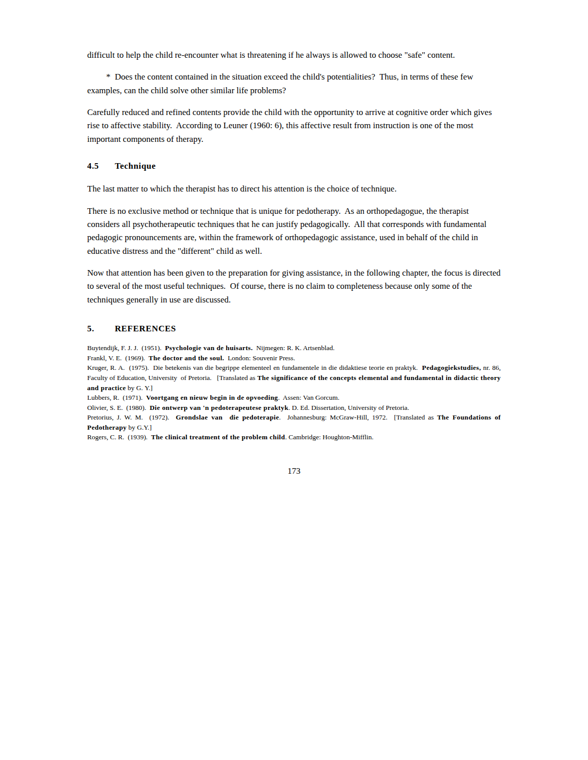difficult to help the child re-encounter what is threatening if he always is allowed to choose "safe" content.
* Does the content contained in the situation exceed the child's potentialities? Thus, in terms of these few examples, can the child solve other similar life problems?
Carefully reduced and refined contents provide the child with the opportunity to arrive at cognitive order which gives rise to affective stability. According to Leuner (1960: 6), this affective result from instruction is one of the most important components of therapy.
4.5 Technique
The last matter to which the therapist has to direct his attention is the choice of technique.
There is no exclusive method or technique that is unique for pedotherapy. As an orthopedagogue, the therapist considers all psychotherapeutic techniques that he can justify pedagogically. All that corresponds with fundamental pedagogic pronouncements are, within the framework of orthopedagogic assistance, used in behalf of the child in educative distress and the "different" child as well.
Now that attention has been given to the preparation for giving assistance, in the following chapter, the focus is directed to several of the most useful techniques. Of course, there is no claim to completeness because only some of the techniques generally in use are discussed.
5. REFERENCES
Buytendijk, F. J. J. (1951). Psychologie van de huisarts. Nijmegen: R. K. Artsenblad.
Frankl, V. E. (1969). The doctor and the soul. London: Souvenir Press.
Kruger, R. A. (1975). Die betekenis van die begrippe elementeel en fundamentele in die didaktiese teorie en praktyk. Pedagogiekstudies, nr. 86, Faculty of Education, University of Pretoria. [Translated as The significance of the concepts elemental and fundamental in didactic theory and practice by G. Y.]
Lubbers, R. (1971). Voortgang en nieuw begin in de opvoeding. Assen: Van Gorcum.
Olivier, S. E. (1980). Die ontwerp van 'n pedoterapeutese praktyk. D. Ed. Dissertation, University of Pretoria.
Pretorius, J. W. M. (1972). Grondslae van die pedoterapie. Johannesburg: McGraw-Hill, 1972. [Translated as The Foundations of Pedotherapy by G.Y.]
Rogers, C. R. (1939). The clinical treatment of the problem child. Cambridge: Houghton-Mifflin.
173